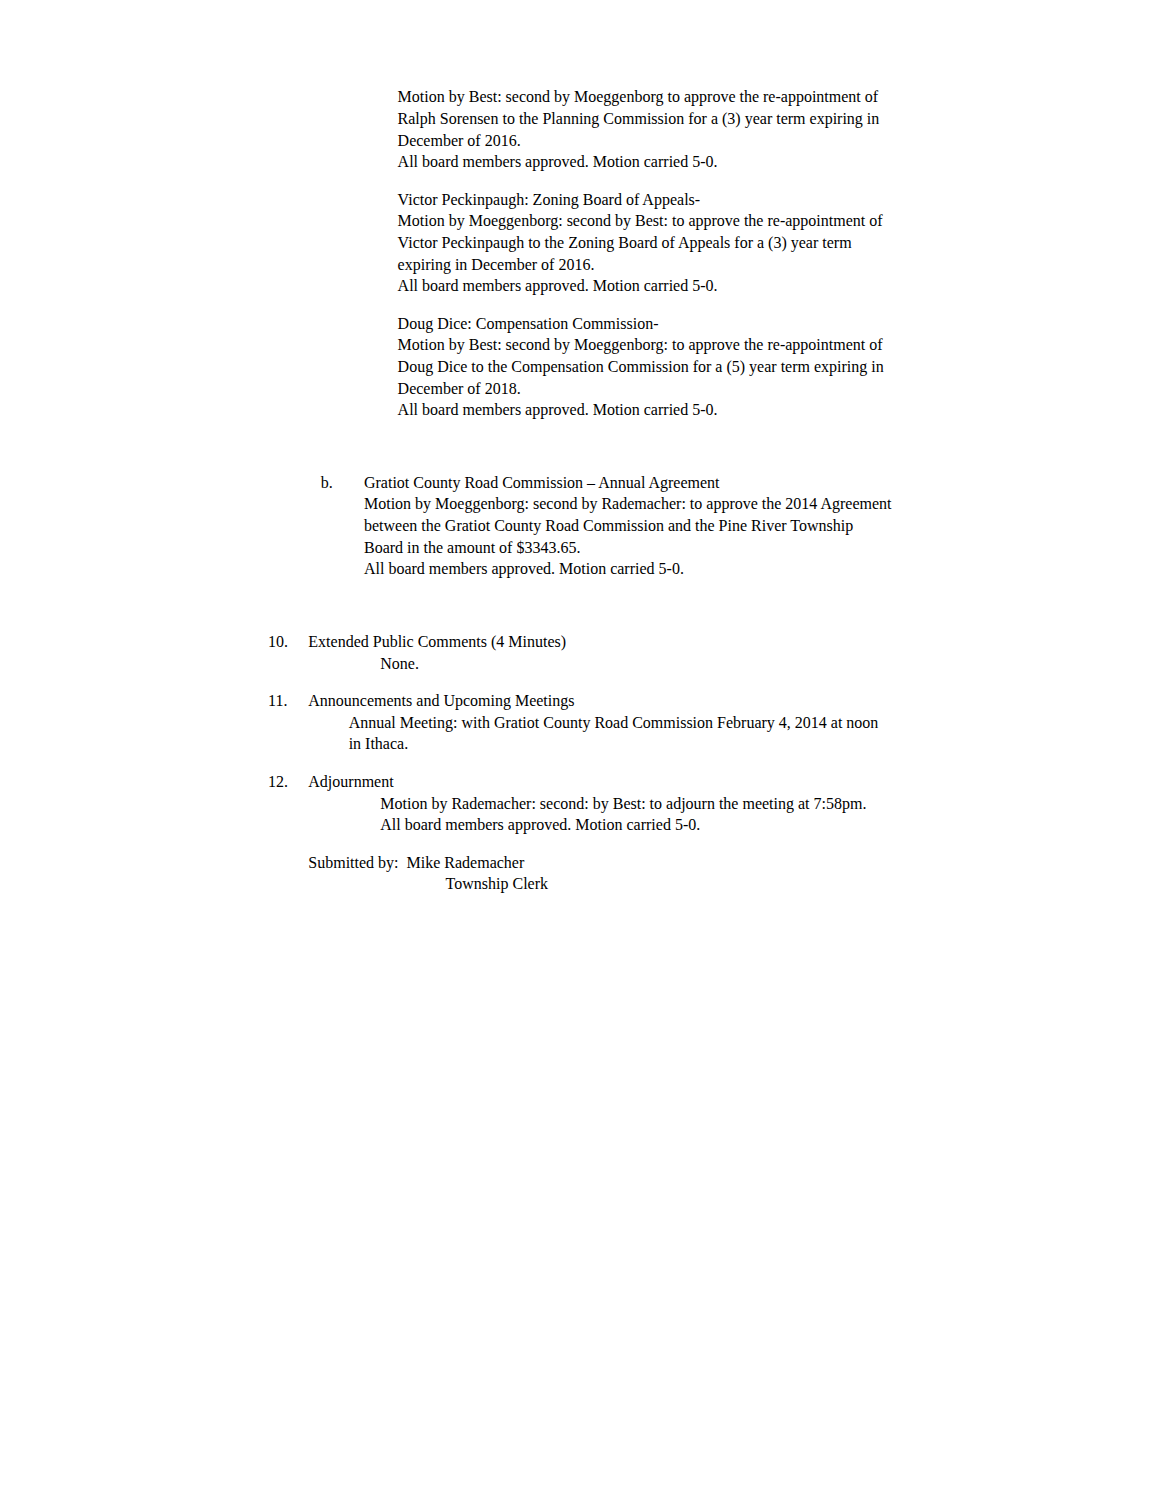Motion by Best: second by Moeggenborg to approve the re-appointment of Ralph Sorensen to the Planning Commission for a (3) year term expiring in December of 2016.
All board members approved. Motion carried 5-0.
Victor Peckinpaugh: Zoning Board of Appeals-
Motion by Moeggenborg: second by Best: to approve the re-appointment of Victor Peckinpaugh to the Zoning Board of Appeals for a (3) year term expiring in December of 2016.
All board members approved. Motion carried 5-0.
Doug Dice: Compensation Commission-
Motion by Best: second by Moeggenborg: to approve the re-appointment of Doug Dice to the Compensation Commission for a (5) year term expiring in December of 2018.
All board members approved. Motion carried 5-0.
Gratiot County Road Commission – Annual Agreement
Motion by Moeggenborg: second by Rademacher: to approve the 2014 Agreement between the Gratiot County Road Commission and the Pine River Township Board in the amount of $3343.65.
All board members approved. Motion carried 5-0.
10.
Extended Public Comments (4 Minutes)
None.
11.
Announcements and Upcoming Meetings
Annual Meeting: with Gratiot County Road Commission February 4, 2014 at noon in Ithaca.
12.
Adjournment
Motion by Rademacher: second: by Best: to adjourn the meeting at 7:58pm.
All board members approved. Motion carried 5-0.
Submitted by: Mike Rademacher
Township Clerk